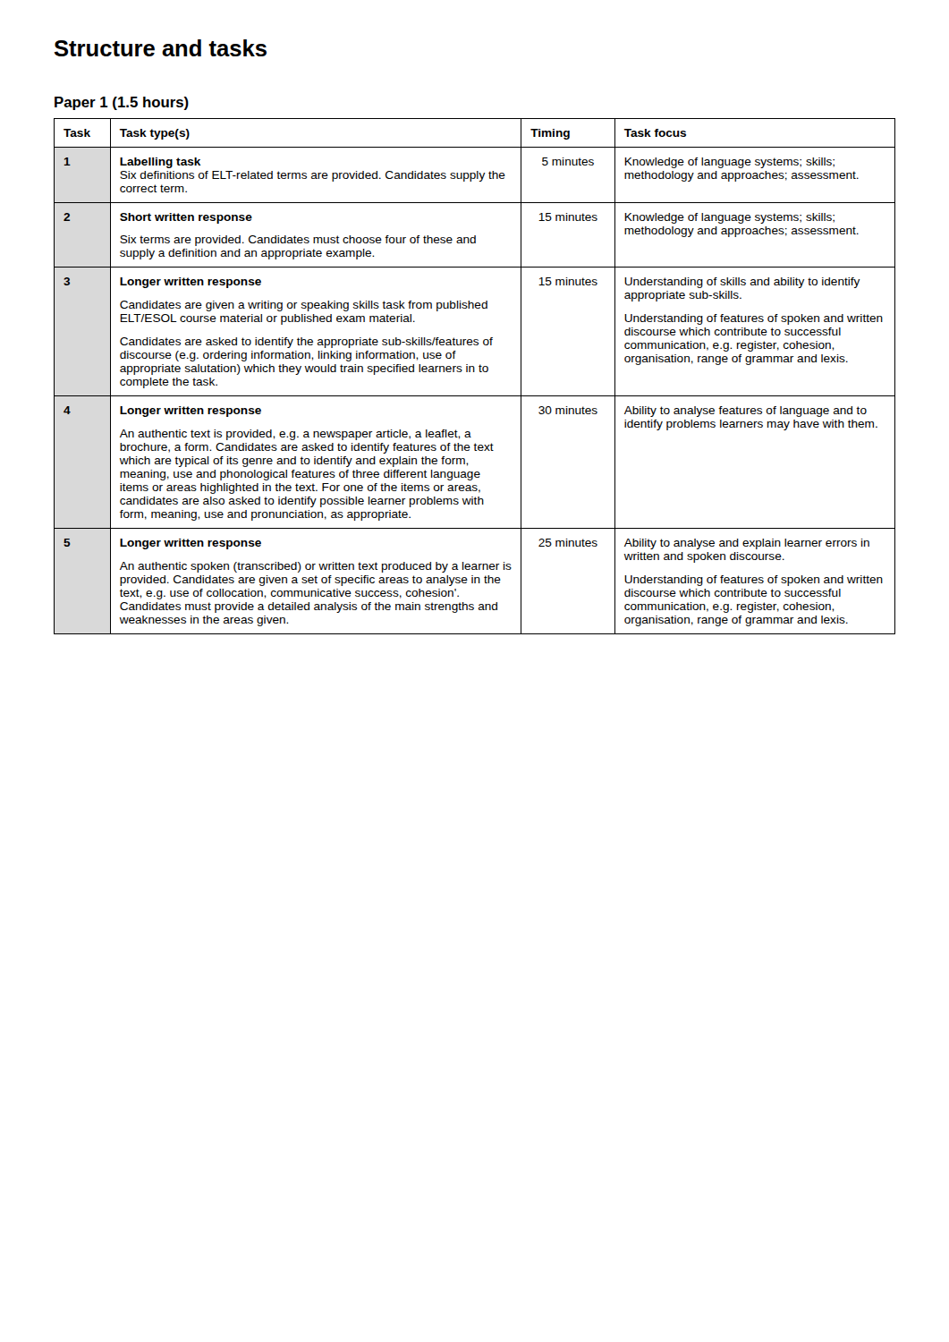Structure and tasks
Paper 1 (1.5 hours)
| Task | Task type(s) | Timing | Task focus |
| --- | --- | --- | --- |
| 1 | Labelling task Six definitions of ELT-related terms are provided. Candidates supply the correct term. | 5 minutes | Knowledge of language systems; skills; methodology and approaches; assessment. |
| 2 | Short written response Six terms are provided. Candidates must choose four of these and supply a definition and an appropriate example. | 15 minutes | Knowledge of language systems; skills; methodology and approaches; assessment. |
| 3 | Longer written response Candidates are given a writing or speaking skills task from published ELT/ESOL course material or published exam material. Candidates are asked to identify the appropriate sub-skills/features of discourse (e.g. ordering information, linking information, use of appropriate salutation) which they would train specified learners in to complete the task. | 15 minutes | Understanding of skills and ability to identify appropriate sub-skills. Understanding of features of spoken and written discourse which contribute to successful communication, e.g. register, cohesion, organisation, range of grammar and lexis. |
| 4 | Longer written response An authentic text is provided, e.g. a newspaper article, a leaflet, a brochure, a form. Candidates are asked to identify features of the text which are typical of its genre and to identify and explain the form, meaning, use and phonological features of three different language items or areas highlighted in the text. For one of the items or areas, candidates are also asked to identify possible learner problems with form, meaning, use and pronunciation, as appropriate. | 30 minutes | Ability to analyse features of language and to identify problems learners may have with them. |
| 5 | Longer written response An authentic spoken (transcribed) or written text produced by a learner is provided. Candidates are given a set of specific areas to analyse in the text, e.g. use of collocation, communicative success, cohesion'. Candidates must provide a detailed analysis of the main strengths and weaknesses in the areas given. | 25 minutes | Ability to analyse and explain learner errors in written and spoken discourse. Understanding of features of spoken and written discourse which contribute to successful communication, e.g. register, cohesion, organisation, range of grammar and lexis. |